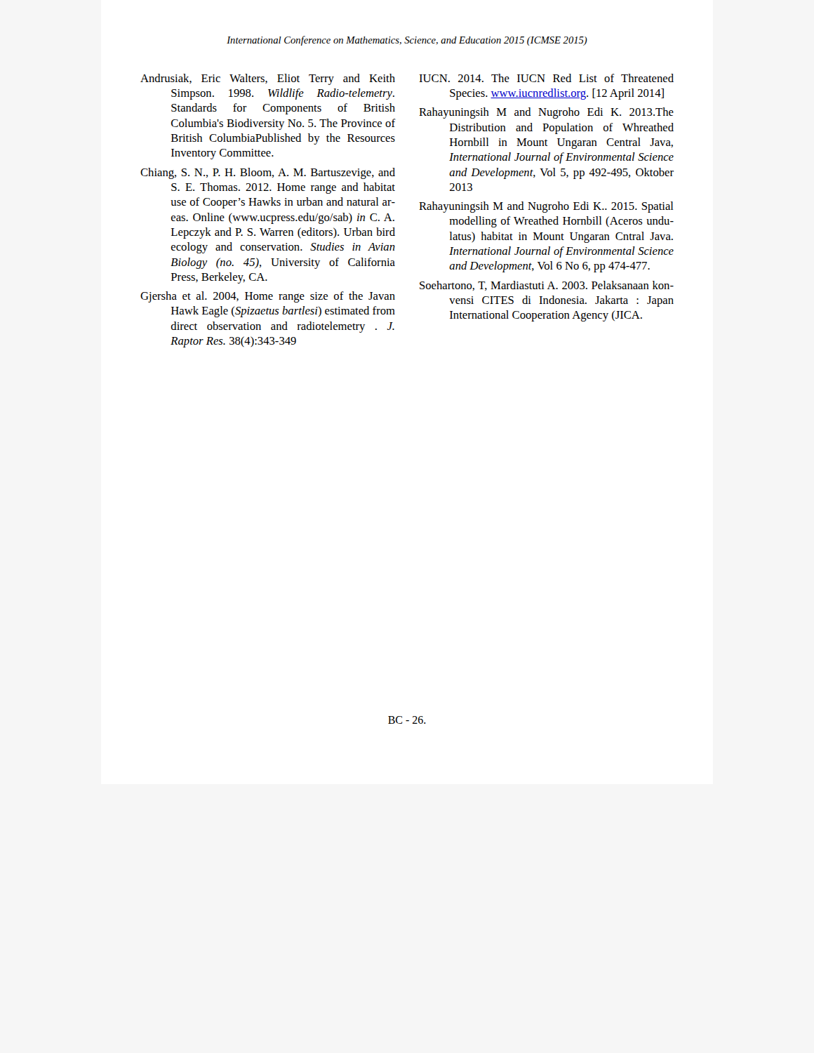International Conference on Mathematics, Science, and Education 2015 (ICMSE 2015)
Andrusiak, Eric Walters, Eliot Terry and Keith Simpson. 1998. Wildlife Radio-telemetry. Standards for Components of British Columbia's Biodiversity No. 5. The Province of British ColumbiaPublished by the Resources Inventory Committee.
Chiang, S. N., P. H. Bloom, A. M. Bartuszevige, and S. E. Thomas. 2012. Home range and habitat use of Cooper’s Hawks in urban and natural areas. Online (www.ucpress.edu/go/sab) in C. A. Lepczyk and P. S. Warren (editors). Urban bird ecology and conservation. Studies in Avian Biology (no. 45), University of California Press, Berkeley, CA.
Gjersha et al. 2004, Home range size of the Javan Hawk Eagle (Spizaetus bartlesi) estimated from direct observation and radiotelemetry . J. Raptor Res. 38(4):343-349
IUCN. 2014. The IUCN Red List of Threatened Species. www.iucnredlist.org. [12 April 2014]
Rahayuningsih M and Nugroho Edi K. 2013.The Distribution and Population of Whreathed Hornbill in Mount Ungaran Central Java, International Journal of Environmental Science and Development, Vol 5, pp 492-495, Oktober 2013
Rahayuningsih M and Nugroho Edi K.. 2015. Spatial modelling of Wreathed Hornbill (Aceros undulatus) habitat in Mount Ungaran Cntral Java. International Journal of Environmental Science and Development, Vol 6 No 6, pp 474-477.
Soehartono, T, Mardiastuti A. 2003. Pelaksanaan konvensi CITES di Indonesia. Jakarta : Japan International Cooperation Agency (JICA.
BC - 26.